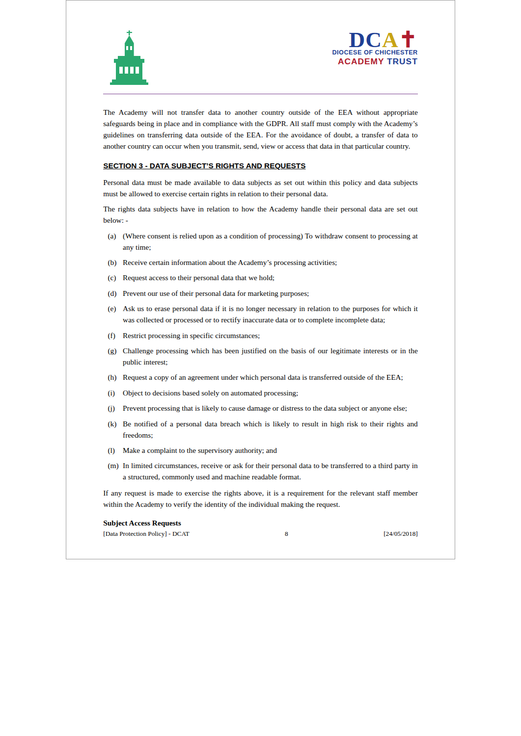DCA✝
DIOCESE OF CHICHESTER
ACADEMY TRUST
The Academy will not transfer data to another country outside of the EEA without appropriate safeguards being in place and in compliance with the GDPR. All staff must comply with the Academy’s guidelines on transferring data outside of the EEA. For the avoidance of doubt, a transfer of data to another country can occur when you transmit, send, view or access that data in that particular country.
SECTION 3 - DATA SUBJECT’S RIGHTS AND REQUESTS
Personal data must be made available to data subjects as set out within this policy and data subjects must be allowed to exercise certain rights in relation to their personal data.
The rights data subjects have in relation to how the Academy handle their personal data are set out below: -
(Where consent is relied upon as a condition of processing) To withdraw consent to processing at any time;
Receive certain information about the Academy’s processing activities;
Request access to their personal data that we hold;
Prevent our use of their personal data for marketing purposes;
Ask us to erase personal data if it is no longer necessary in relation to the purposes for which it was collected or processed or to rectify inaccurate data or to complete incomplete data;
Restrict processing in specific circumstances;
Challenge processing which has been justified on the basis of our legitimate interests or in the public interest;
Request a copy of an agreement under which personal data is transferred outside of the EEA;
Object to decisions based solely on automated processing;
Prevent processing that is likely to cause damage or distress to the data subject or anyone else;
Be notified of a personal data breach which is likely to result in high risk to their rights and freedoms;
Make a complaint to the supervisory authority; and
In limited circumstances, receive or ask for their personal data to be transferred to a third party in a structured, commonly used and machine readable format.
If any request is made to exercise the rights above, it is a requirement for the relevant staff member within the Academy to verify the identity of the individual making the request.
Subject Access Requests
[Data Protection Policy] - DCAT
8
[24/05/2018]